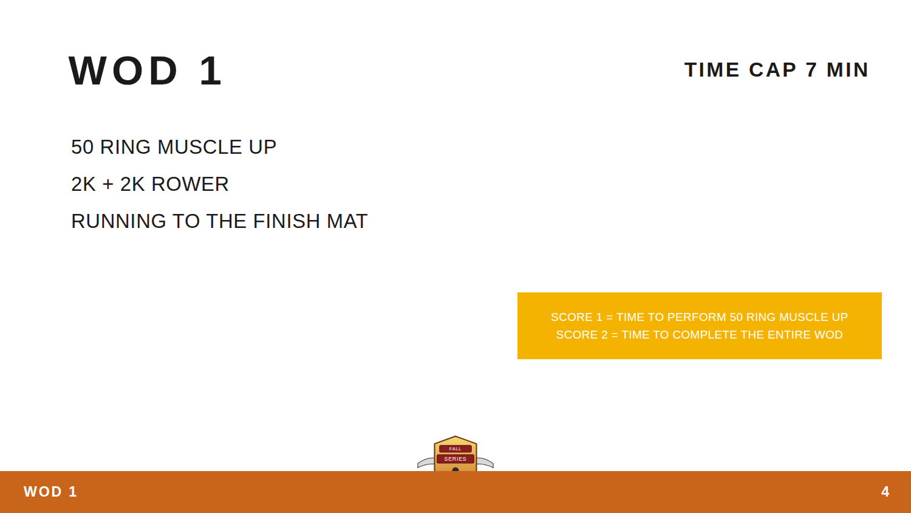WOD 1
Time Cap 7 min
50 Ring Muscle Up
2K + 2K Rower
Running to the Finish Mat
Score 1 = Time to perform 50 Ring Muscle Up
Score 2 = Time to complete the entire WOD
FALL SERIES THROWDOWN
WOD 1 4